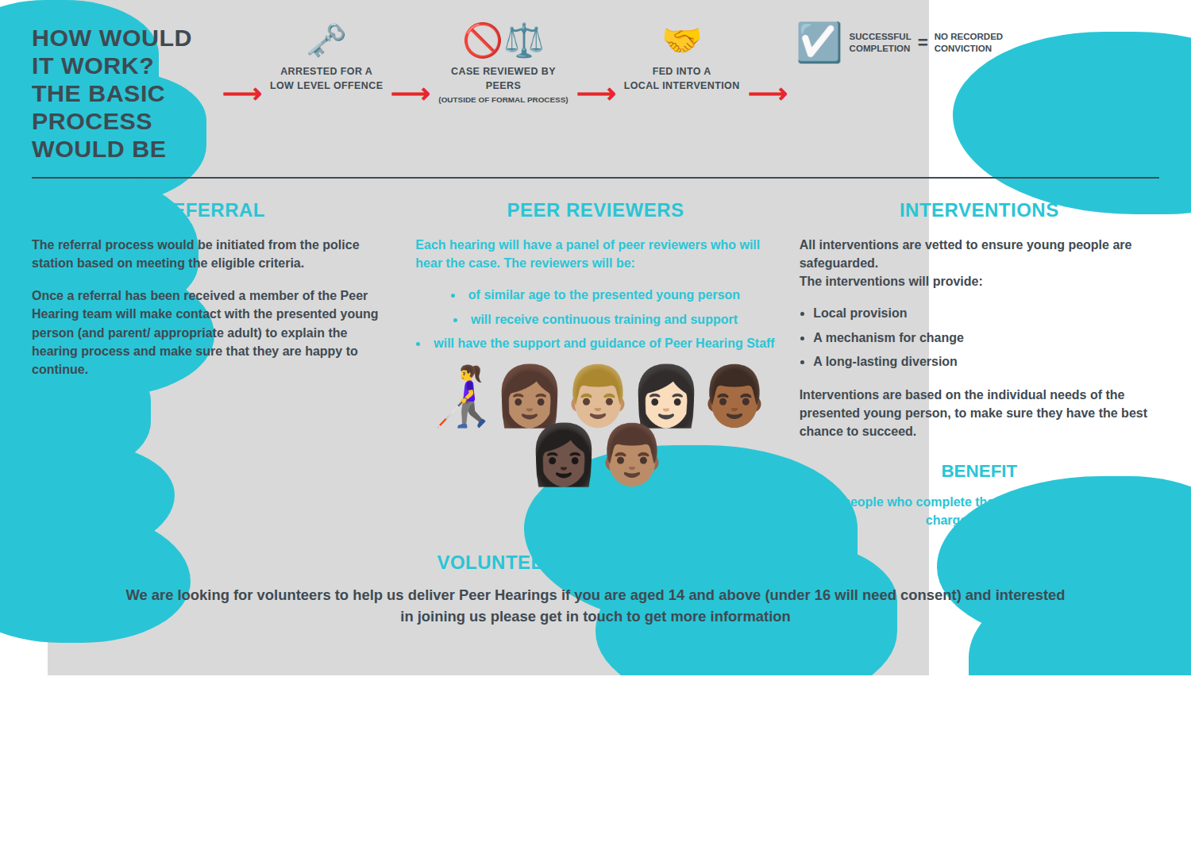How would
it work?
The basic process
would be
⟶
🗝️ Arrested for a
low level offence
⟶
🚫⚖️ Case reviewed by
peers (outside of formal process)
⟶
🤝 Fed into a
local intervention
⟶
☑️ Successful
completion = No recorded
conviction
Referral
The referral process would be initiated from the police station based on meeting the eligible criteria.
Once a referral has been received a member of the Peer Hearing team will make contact with the presented young person (and parent/ appropriate adult) to explain the hearing process and make sure that they are happy to continue.
Peer Reviewers
Each hearing will have a panel of peer reviewers who will hear the case. The reviewers will be:
of similar age to the presented young person
will receive continuous training and support
will have the support and guidance of Peer Hearing Staff
👩‍🦯👩🏽👨🏼👩🏻👨🏾👩🏿👨🏽
Interventions
All interventions are vetted to ensure young people are safeguarded.
The interventions will provide:
Local provision
A mechanism for change
A long-lasting diversion
Interventions are based on the individual needs of the presented young person, to make sure they have the best chance to succeed.
Benefit
Young people who complete the intervention will have their charge dismissed
Volunteers/Peer Reviewers
We are looking for volunteers to help us deliver Peer Hearings if you are aged 14 and above (under 16 will need consent) and interested in joining us please get in touch to get more information